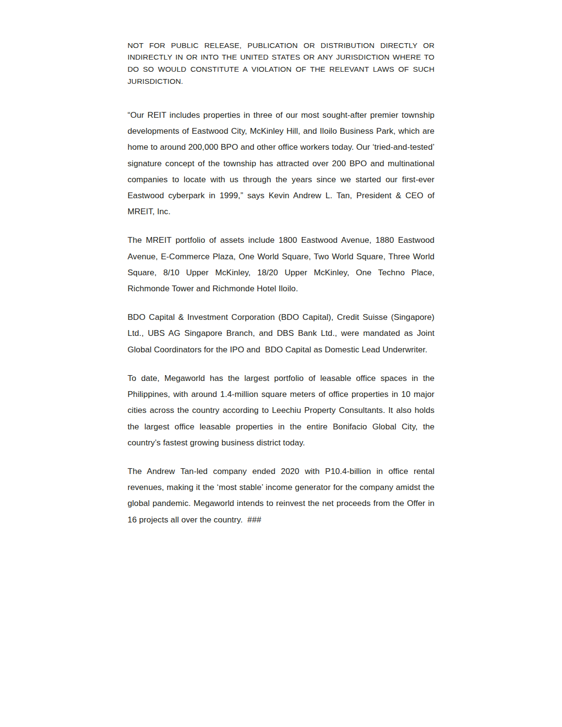NOT FOR PUBLIC RELEASE, PUBLICATION OR DISTRIBUTION DIRECTLY OR INDIRECTLY IN OR INTO THE UNITED STATES OR ANY JURISDICTION WHERE TO DO SO WOULD CONSTITUTE A VIOLATION OF THE RELEVANT LAWS OF SUCH JURISDICTION.
“Our REIT includes properties in three of our most sought-after premier township developments of Eastwood City, McKinley Hill, and Iloilo Business Park, which are home to around 200,000 BPO and other office workers today. Our ‘tried-and-tested’ signature concept of the township has attracted over 200 BPO and multinational companies to locate with us through the years since we started our first-ever Eastwood cyberpark in 1999,” says Kevin Andrew L. Tan, President & CEO of MREIT, Inc.
The MREIT portfolio of assets include 1800 Eastwood Avenue, 1880 Eastwood Avenue, E-Commerce Plaza, One World Square, Two World Square, Three World Square, 8/10 Upper McKinley, 18/20 Upper McKinley, One Techno Place, Richmonde Tower and Richmonde Hotel Iloilo.
BDO Capital & Investment Corporation (BDO Capital), Credit Suisse (Singapore) Ltd., UBS AG Singapore Branch, and DBS Bank Ltd., were mandated as Joint Global Coordinators for the IPO and BDO Capital as Domestic Lead Underwriter.
To date, Megaworld has the largest portfolio of leasable office spaces in the Philippines, with around 1.4-million square meters of office properties in 10 major cities across the country according to Leechiu Property Consultants. It also holds the largest office leasable properties in the entire Bonifacio Global City, the country’s fastest growing business district today.
The Andrew Tan-led company ended 2020 with P10.4-billion in office rental revenues, making it the ‘most stable’ income generator for the company amidst the global pandemic. Megaworld intends to reinvest the net proceeds from the Offer in 16 projects all over the country. ###